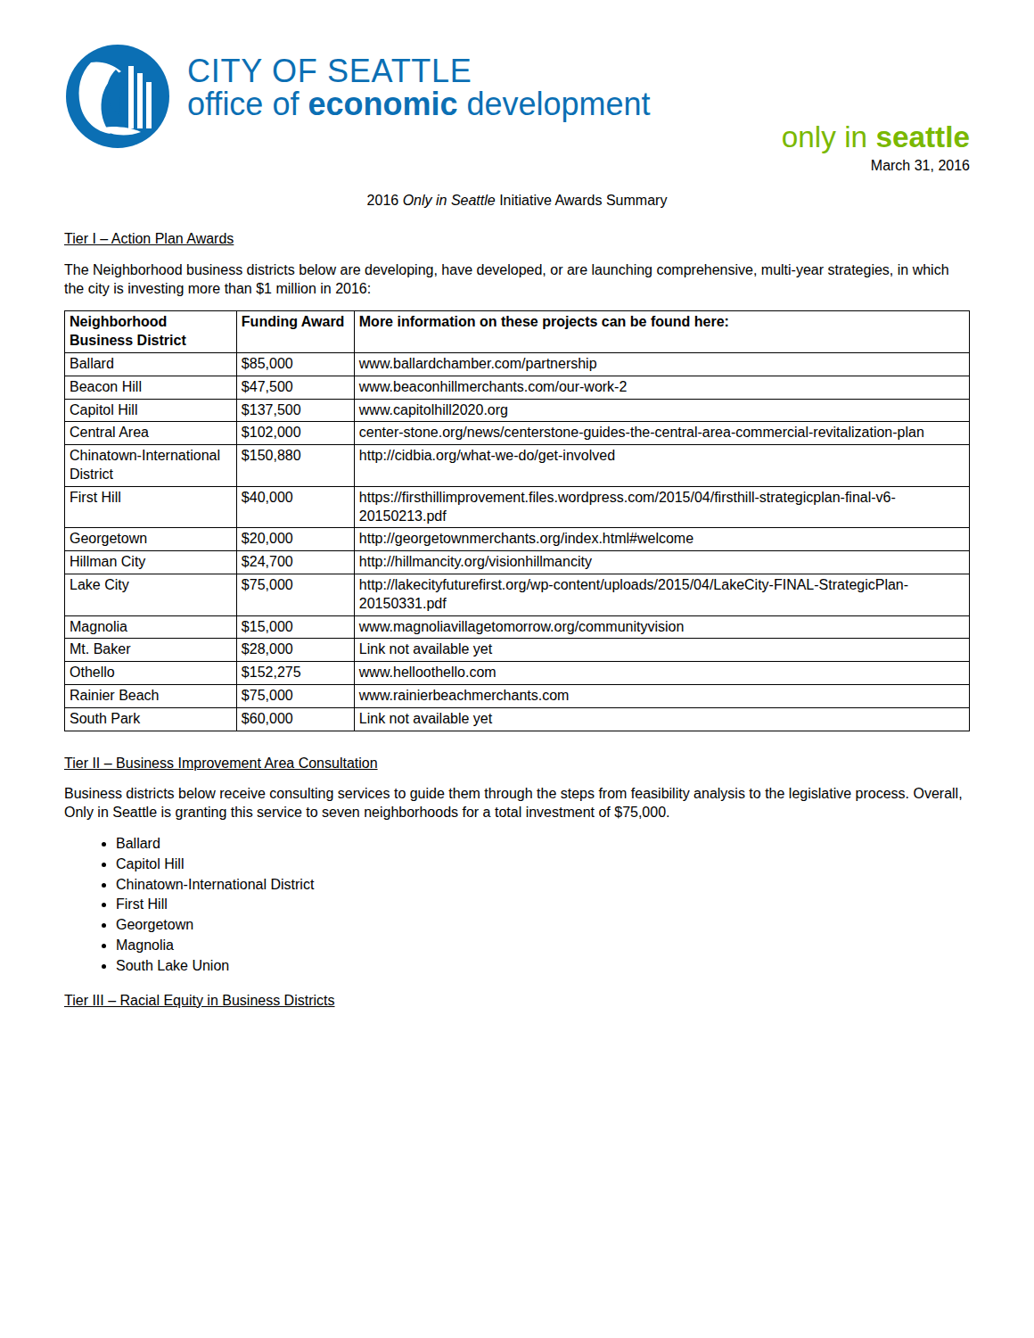CITY OF SEATTLE
office of economic development
only in seattle
March 31, 2016
2016 Only in Seattle Initiative Awards Summary
Tier I – Action Plan Awards
The Neighborhood business districts below are developing, have developed, or are launching comprehensive, multi-year strategies, in which the city is investing more than $1 million in 2016:
| Neighborhood Business District | Funding Award | More information on these projects can be found here: |
| --- | --- | --- |
| Ballard | $85,000 | www.ballardchamber.com/partnership |
| Beacon Hill | $47,500 | www.beaconhillmerchants.com/our-work-2 |
| Capitol Hill | $137,500 | www.capitolhill2020.org |
| Central Area | $102,000 | center-stone.org/news/centerstone-guides-the-central-area-commercial-revitalization-plan |
| Chinatown-International District | $150,880 | http://cidbia.org/what-we-do/get-involved |
| First Hill | $40,000 | https://firsthillimprovement.files.wordpress.com/2015/04/firsthill-strategicplan-final-v6-20150213.pdf |
| Georgetown | $20,000 | http://georgetownmerchants.org/index.html#welcome |
| Hillman City | $24,700 | http://hillmancity.org/visionhillmancity |
| Lake City | $75,000 | http://lakecityfuturefirst.org/wp-content/uploads/2015/04/LakeCity-FINAL-StrategicPlan-20150331.pdf |
| Magnolia | $15,000 | www.magnoliavillagetomorrow.org/communityvision |
| Mt. Baker | $28,000 | Link not available yet |
| Othello | $152,275 | www.helloothello.com |
| Rainier Beach | $75,000 | www.rainierbeachmerchants.com |
| South Park | $60,000 | Link not available yet |
Tier II – Business Improvement Area Consultation
Business districts below receive consulting services to guide them through the steps from feasibility analysis to the legislative process. Overall, Only in Seattle is granting this service to seven neighborhoods for a total investment of $75,000.
Ballard
Capitol Hill
Chinatown-International District
First Hill
Georgetown
Magnolia
South Lake Union
Tier III – Racial Equity in Business Districts